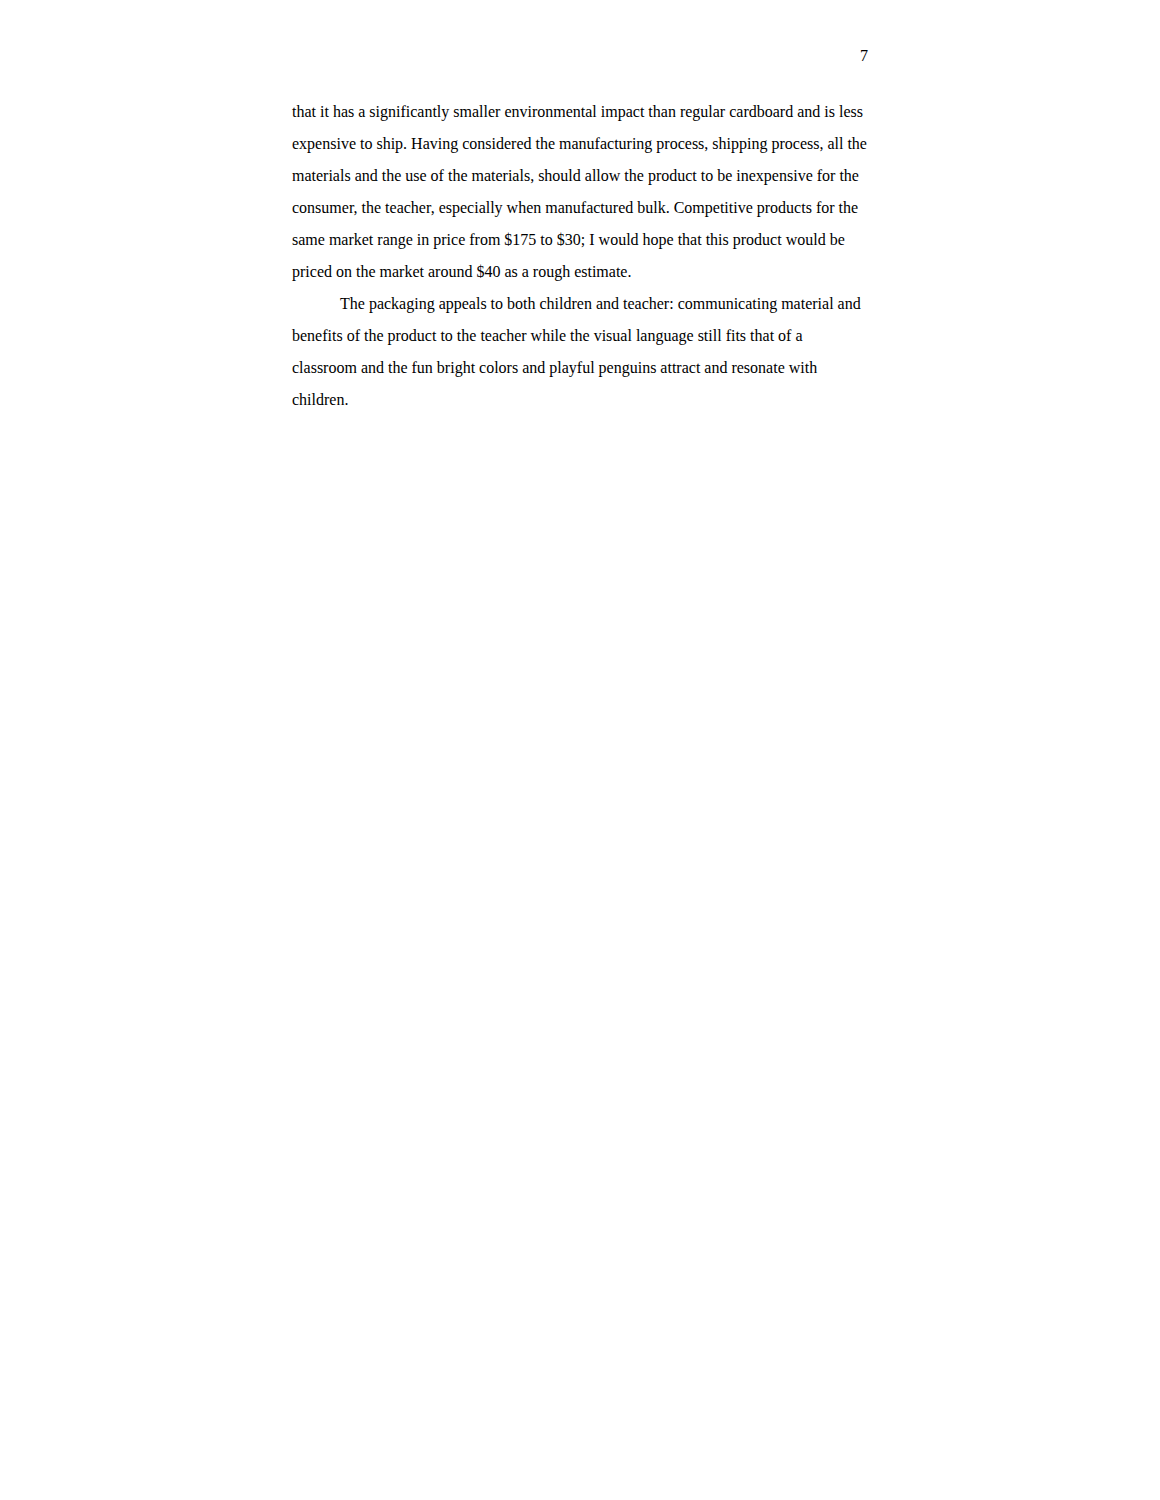7
that it has a significantly smaller environmental impact than regular cardboard and is less expensive to ship. Having considered the manufacturing process, shipping process, all the materials and the use of the materials, should allow the product to be inexpensive for the consumer, the teacher, especially when manufactured bulk. Competitive products for the same market range in price from $175 to $30; I would hope that this product would be priced on the market around $40 as a rough estimate.
The packaging appeals to both children and teacher: communicating material and benefits of the product to the teacher while the visual language still fits that of a classroom and the fun bright colors and playful penguins attract and resonate with children.